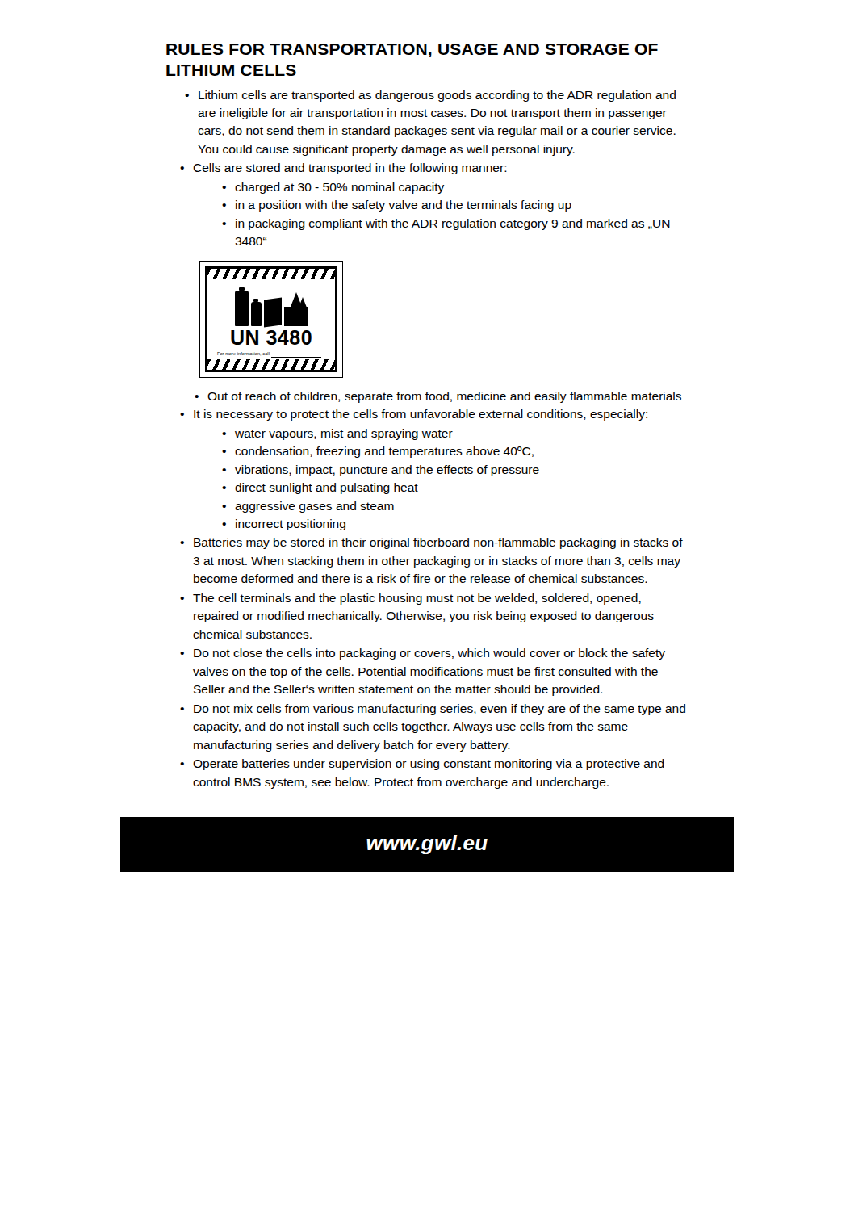RULES FOR TRANSPORTATION, USAGE AND STORAGE OF LITHIUM CELLS
Lithium cells are transported as dangerous goods according to the ADR regulation and are ineligible for air transportation in most cases. Do not transport them in passenger cars, do not send them in standard packages sent via regular mail or a courier service. You could cause significant property damage as well personal injury.
Cells are stored and transported in the following manner:
charged at 30 - 50% nominal capacity
in a position with the safety valve and the terminals facing up
in packaging compliant with the ADR regulation category 9 and marked as „UN 3480“
UN 3480
For more information, call
Out of reach of children, separate from food, medicine and easily flammable materials
It is necessary to protect the cells from unfavorable external conditions, especially:
water vapours, mist and spraying water
condensation, freezing and temperatures above 40ºC,
vibrations, impact, puncture and the effects of pressure
direct sunlight and pulsating heat
aggressive gases and steam
incorrect positioning
Batteries may be stored in their original fiberboard non-flammable packaging in stacks of 3 at most. When stacking them in other packaging or in stacks of more than 3, cells may become deformed and there is a risk of fire or the release of chemical substances.
The cell terminals and the plastic housing must not be welded, soldered, opened, repaired or modified mechanically. Otherwise, you risk being exposed to dangerous chemical substances.
Do not close the cells into packaging or covers, which would cover or block the safety valves on the top of the cells. Potential modifications must be first consulted with the Seller and the Seller‘s written statement on the matter should be provided.
Do not mix cells from various manufacturing series, even if they are of the same type and capacity, and do not install such cells together. Always use cells from the same manufacturing series and delivery batch for every battery.
Operate batteries under supervision or using constant monitoring via a protective and control BMS system, see below. Protect from overcharge and undercharge.
www.gwl.eu